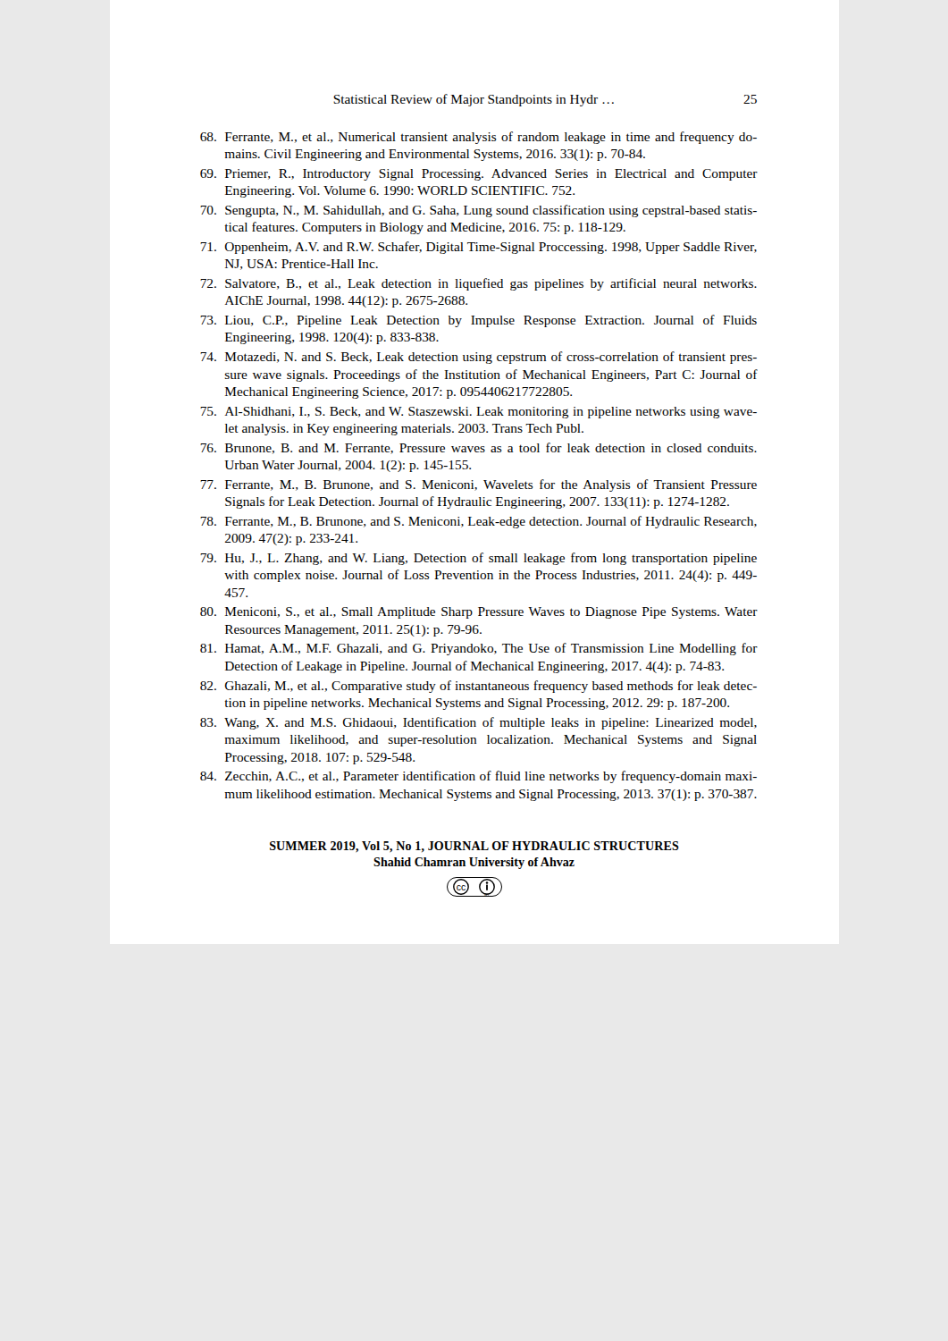Statistical Review of Major Standpoints in Hydr … 25
68. Ferrante, M., et al., Numerical transient analysis of random leakage in time and frequency domains. Civil Engineering and Environmental Systems, 2016. 33(1): p. 70-84.
69. Priemer, R., Introductory Signal Processing. Advanced Series in Electrical and Computer Engineering. Vol. Volume 6. 1990: WORLD SCIENTIFIC. 752.
70. Sengupta, N., M. Sahidullah, and G. Saha, Lung sound classification using cepstral-based statistical features. Computers in Biology and Medicine, 2016. 75: p. 118-129.
71. Oppenheim, A.V. and R.W. Schafer, Digital Time-Signal Proccessing. 1998, Upper Saddle River, NJ, USA: Prentice-Hall Inc.
72. Salvatore, B., et al., Leak detection in liquefied gas pipelines by artificial neural networks. AIChE Journal, 1998. 44(12): p. 2675-2688.
73. Liou, C.P., Pipeline Leak Detection by Impulse Response Extraction. Journal of Fluids Engineering, 1998. 120(4): p. 833-838.
74. Motazedi, N. and S. Beck, Leak detection using cepstrum of cross-correlation of transient pressure wave signals. Proceedings of the Institution of Mechanical Engineers, Part C: Journal of Mechanical Engineering Science, 2017: p. 0954406217722805.
75. Al-Shidhani, I., S. Beck, and W. Staszewski. Leak monitoring in pipeline networks using wavelet analysis. in Key engineering materials. 2003. Trans Tech Publ.
76. Brunone, B. and M. Ferrante, Pressure waves as a tool for leak detection in closed conduits. Urban Water Journal, 2004. 1(2): p. 145-155.
77. Ferrante, M., B. Brunone, and S. Meniconi, Wavelets for the Analysis of Transient Pressure Signals for Leak Detection. Journal of Hydraulic Engineering, 2007. 133(11): p. 1274-1282.
78. Ferrante, M., B. Brunone, and S. Meniconi, Leak-edge detection. Journal of Hydraulic Research, 2009. 47(2): p. 233-241.
79. Hu, J., L. Zhang, and W. Liang, Detection of small leakage from long transportation pipeline with complex noise. Journal of Loss Prevention in the Process Industries, 2011. 24(4): p. 449-457.
80. Meniconi, S., et al., Small Amplitude Sharp Pressure Waves to Diagnose Pipe Systems. Water Resources Management, 2011. 25(1): p. 79-96.
81. Hamat, A.M., M.F. Ghazali, and G. Priyandoko, The Use of Transmission Line Modelling for Detection of Leakage in Pipeline. Journal of Mechanical Engineering, 2017. 4(4): p. 74-83.
82. Ghazali, M., et al., Comparative study of instantaneous frequency based methods for leak detection in pipeline networks. Mechanical Systems and Signal Processing, 2012. 29: p. 187-200.
83. Wang, X. and M.S. Ghidaoui, Identification of multiple leaks in pipeline: Linearized model, maximum likelihood, and super-resolution localization. Mechanical Systems and Signal Processing, 2018. 107: p. 529-548.
84. Zecchin, A.C., et al., Parameter identification of fluid line networks by frequency-domain maximum likelihood estimation. Mechanical Systems and Signal Processing, 2013. 37(1): p. 370-387.
SUMMER 2019, Vol 5, No 1, JOURNAL OF HYDRAULIC STRUCTURES
Shahid Chamran University of Ahvaz
cc BY